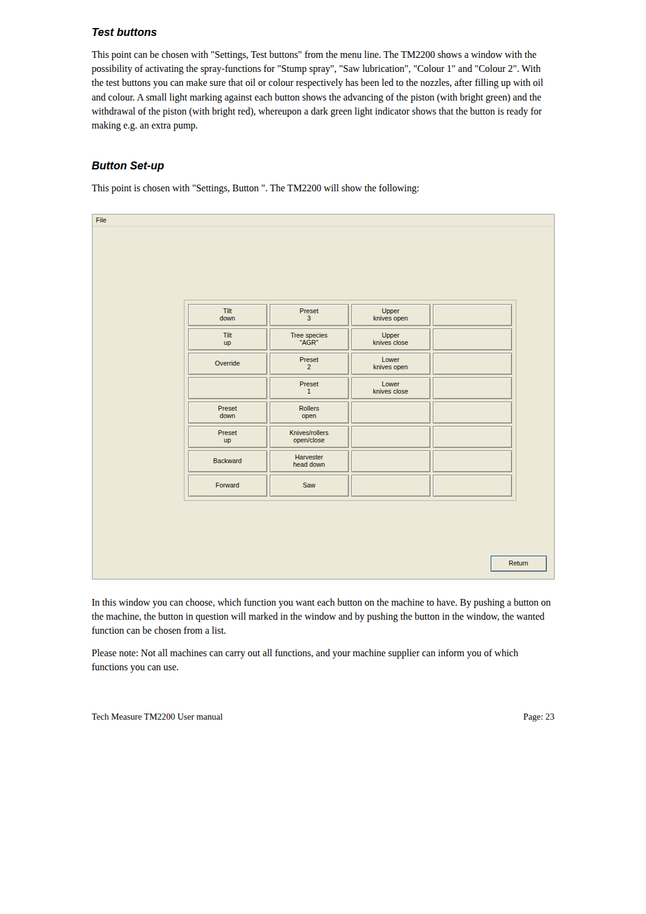Test buttons
This point can be chosen with "Settings, Test buttons" from the menu line. The TM2200 shows a window with the possibility of activating the spray-functions for "Stump spray", "Saw lubrication", "Colour 1" and "Colour 2". With the test buttons you can make sure that oil or colour respectively has been led to the nozzles, after filling up with oil and colour. A small light marking against each button shows the advancing of the piston (with bright green) and the withdrawal of the piston (with bright red), whereupon a dark green light indicator shows that the button is ready for making e.g. an extra pump.
Button Set-up
This point is chosen with "Settings, Button ". The TM2200 will show the following:
File
Tilt
down
Preset
3
Upper
knives open
Tilt
up
Tree species
"AGR"
Upper
knives close
Override
Preset
2
Lower
knives open
Preset
1
Lower
knives close
Preset
down
Rollers
open
Preset
up
Knives/rollers
open/close
Backward
Harvester
head down
Forward
Saw
Return
In this window you can choose, which function you want each button on the machine to have. By pushing a button on the machine, the button in question will marked in the window and by pushing the button in the window, the wanted function can be chosen from a list.
Please note: Not all machines can carry out all functions, and your machine supplier can inform you of which functions you can use.
Tech Measure TM2200 User manual Page: 23